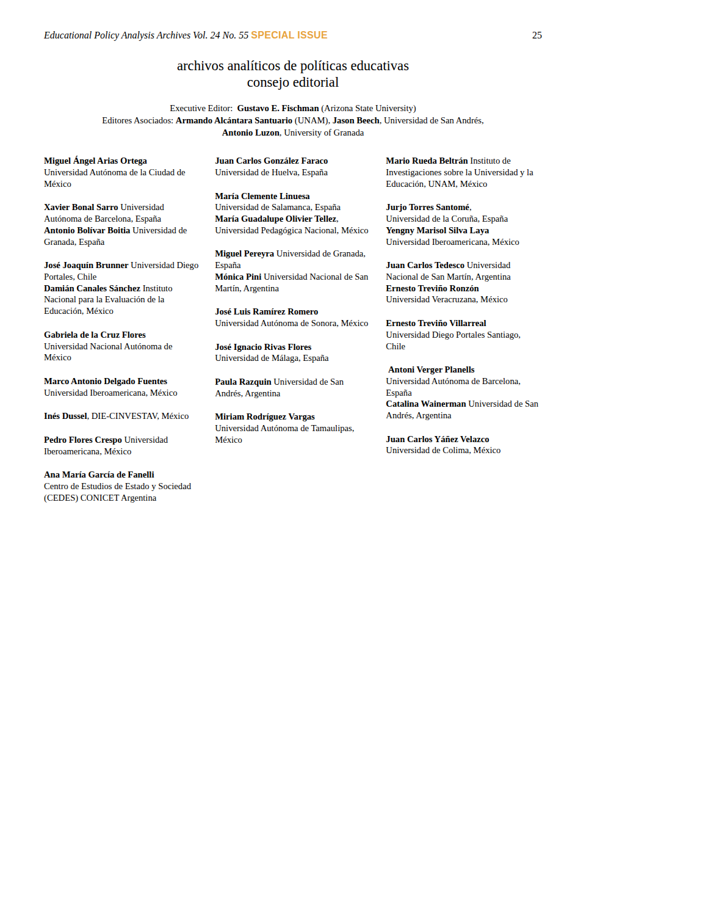Educational Policy Analysis Archives Vol. 24 No. 55 SPECIAL ISSUE 25
archivos analíticos de políticas educativas
consejo editorial
Executive Editor: Gustavo E. Fischman (Arizona State University)
Editores Asociados: Armando Alcántara Santuario (UNAM), Jason Beech, Universidad de San Andrés,
Antonio Luzon, University of Granada
Miguel Ángel Arias Ortega
Universidad Autónoma de la Ciudad de México
Xavier Bonal Sarro Universidad Autónoma de Barcelona, España
Antonio Bolívar Boitia Universidad de Granada, España
José Joaquín Brunner Universidad Diego Portales, Chile
Damián Canales Sánchez Instituto Nacional para la Evaluación de la Educación, México
Gabriela de la Cruz Flores
Universidad Nacional Autónoma de México
Marco Antonio Delgado Fuentes
Universidad Iberoamericana, México
Inés Dussel, DIE-CINVESTAV, México
Pedro Flores Crespo Universidad Iberoamericana, México
Ana María García de Fanelli
Centro de Estudios de Estado y Sociedad (CEDES) CONICET Argentina
Juan Carlos González Faraco
Universidad de Huelva, España
María Clemente Linuesa
Universidad de Salamanca, España
María Guadalupe Olivier Tellez, Universidad Pedagógica Nacional, México
Miguel Pereyra Universidad de Granada, España
Mónica Pini Universidad Nacional de San Martín, Argentina
José Luis Ramírez Romero
Universidad Autónoma de Sonora, México
José Ignacio Rivas Flores
Universidad de Málaga, España
Paula Razquin Universidad de San Andrés, Argentina
Miriam Rodríguez Vargas
Universidad Autónoma de Tamaulipas, México
Mario Rueda Beltrán Instituto de Investigaciones sobre la Universidad y la Educación, UNAM, México
Jurjo Torres Santomé,
Universidad de la Coruña, España
Yengny Marisol Silva Laya
Universidad Iberoamericana, México
Juan Carlos Tedesco Universidad Nacional de San Martín, Argentina
Ernesto Treviño Ronzón
Universidad Veracruzana, México
Ernesto Treviño Villarreal
Universidad Diego Portales Santiago, Chile
Antoni Verger Planells
Universidad Autónoma de Barcelona, España
Catalina Wainerman Universidad de San Andrés, Argentina
Juan Carlos Yáñez Velazco
Universidad de Colima, México